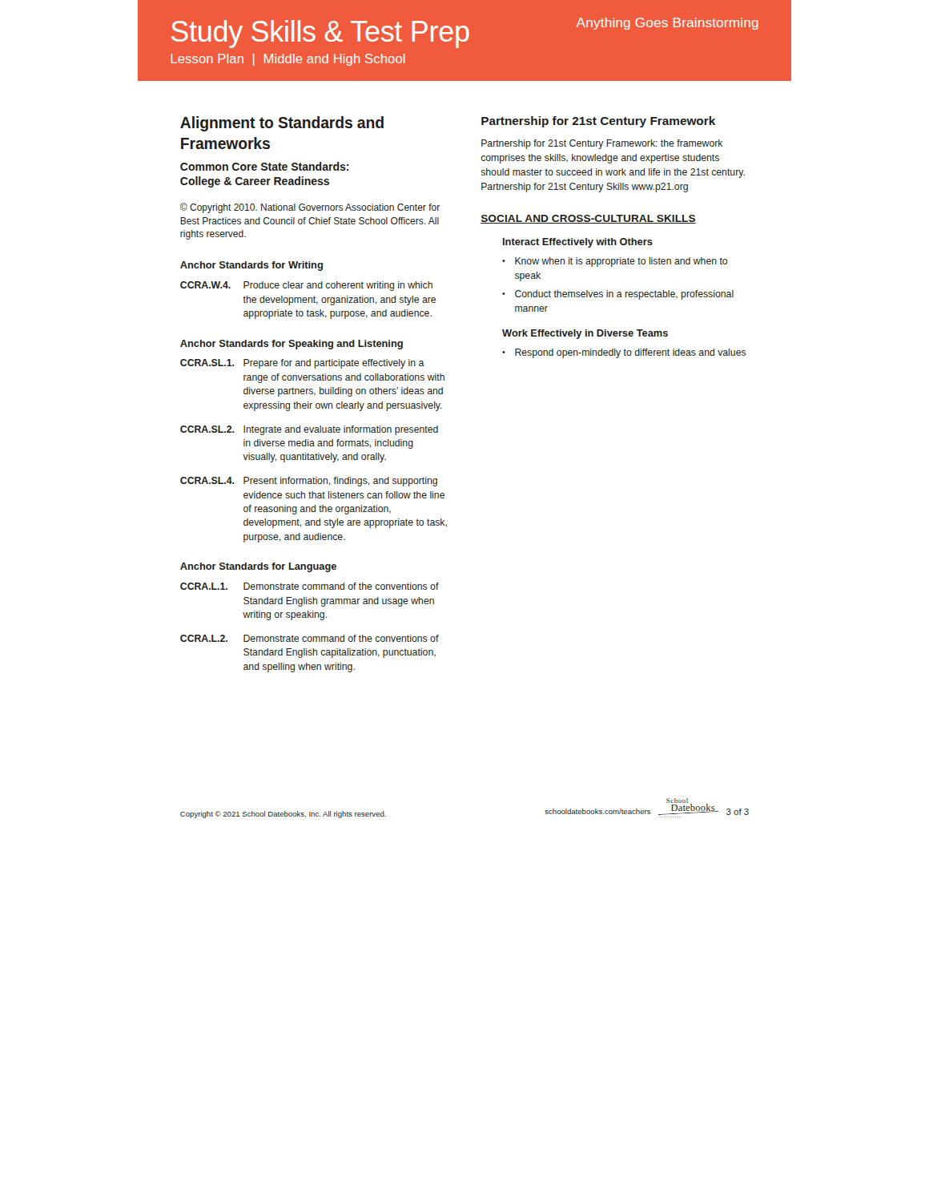Anything Goes Brainstorming
Study Skills & Test Prep
Lesson Plan | Middle and High School
Alignment to Standards and Frameworks
Common Core State Standards:
College & Career Readiness
© Copyright 2010. National Governors Association Center for Best Practices and Council of Chief State School Officers. All rights reserved.
Anchor Standards for Writing
CCRA.W.4.
Produce clear and coherent writing in which the development, organization, and style are appropriate to task, purpose, and audience.
Anchor Standards for Speaking and Listening
CCRA.SL.1.
Prepare for and participate effectively in a range of conversations and collaborations with diverse partners, building on others’ ideas and expressing their own clearly and persuasively.
CCRA.SL.2.
Integrate and evaluate information presented in diverse media and formats, including visually, quantitatively, and orally.
CCRA.SL.4.
Present information, findings, and supporting evidence such that listeners can follow the line of reasoning and the organization, development, and style are appropriate to task, purpose, and audience.
Anchor Standards for Language
CCRA.L.1.
Demonstrate command of the conventions of Standard English grammar and usage when writing or speaking.
CCRA.L.2.
Demonstrate command of the conventions of Standard English capitalization, punctuation, and spelling when writing.
Partnership for 21st Century Framework
Partnership for 21st Century Framework: the framework comprises the skills, knowledge and expertise students should master to succeed in work and life in the 21st century. Partnership for 21st Century Skills www.p21.org
SOCIAL AND CROSS-CULTURAL SKILLS
Interact Effectively with Others
Know when it is appropriate to listen and when to speak
Conduct themselves in a respectable, professional manner
Work Effectively in Diverse Teams
Respond open-mindedly to different ideas and values
Copyright © 2021 School Datebooks, Inc. All rights reserved.
schooldatebooks.com/teachers School Datebooks .......... 3 of 3